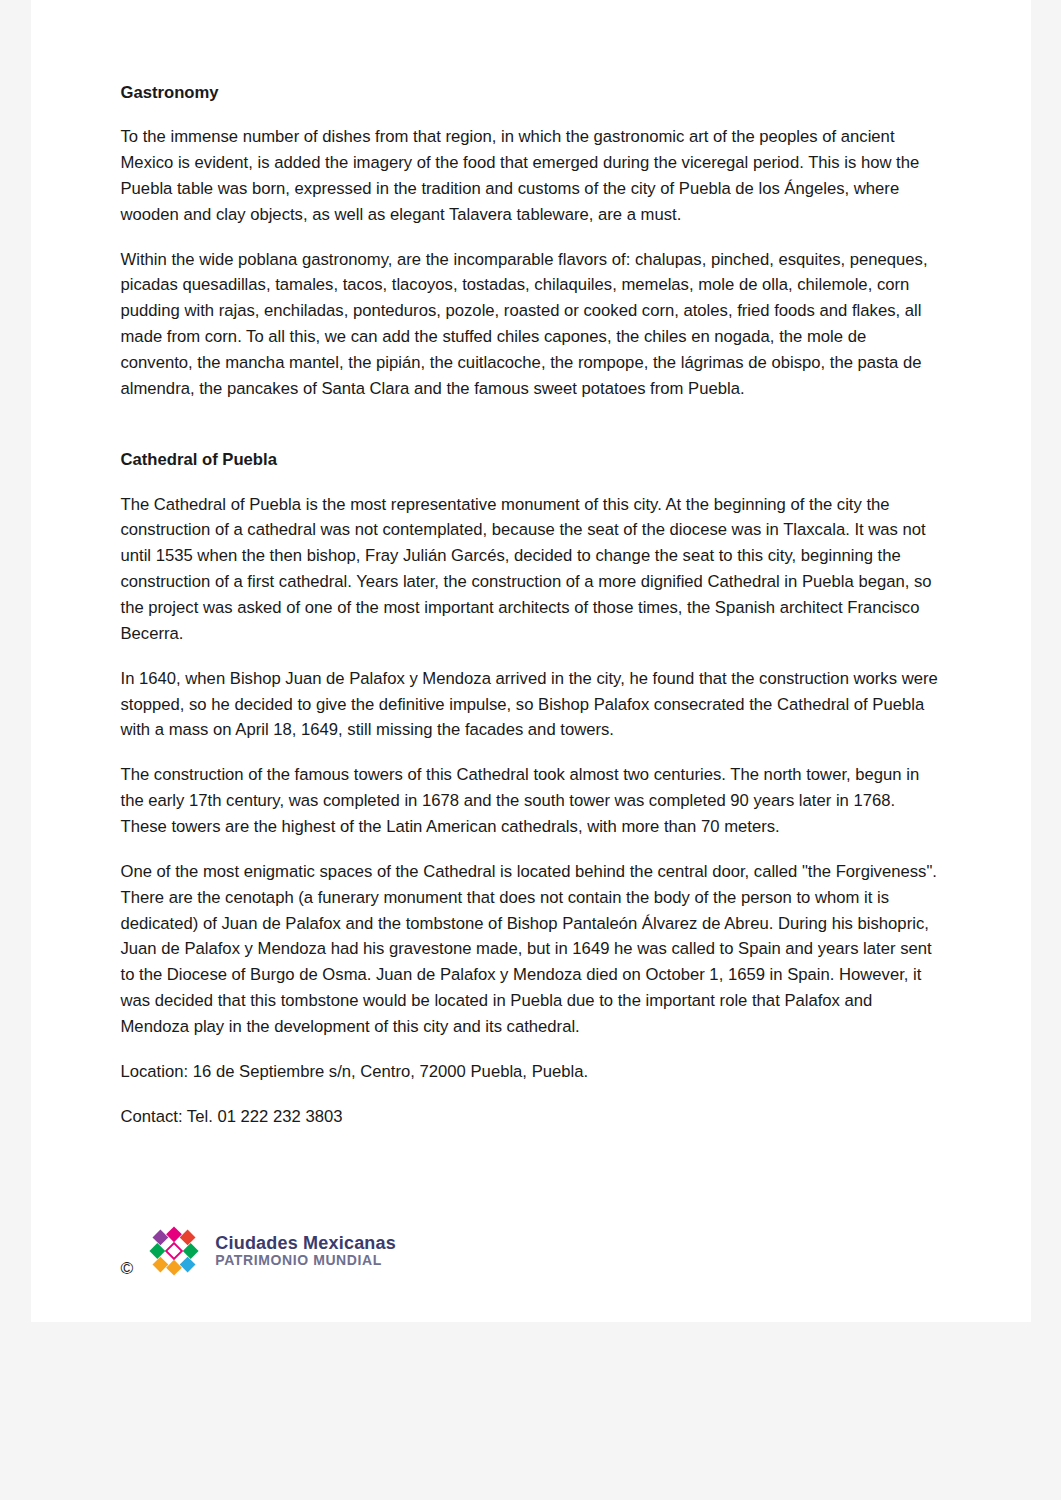Gastronomy
To the immense number of dishes from that region, in which the gastronomic art of the peoples of ancient Mexico is evident, is added the imagery of the food that emerged during the viceregal period. This is how the Puebla table was born, expressed in the tradition and customs of the city of Puebla de los Ángeles, where wooden and clay objects, as well as elegant Talavera tableware, are a must.
Within the wide poblana gastronomy, are the incomparable flavors of: chalupas, pinched, esquites, peneques, picadas quesadillas, tamales, tacos, tlacoyos, tostadas, chilaquiles, memelas, mole de olla, chilemole, corn pudding with rajas, enchiladas, ponteduros, pozole, roasted or cooked corn, atoles, fried foods and flakes, all made from corn. To all this, we can add the stuffed chiles capones, the chiles en nogada, the mole de convento, the mancha mantel, the pipián, the cuitlacoche, the rompope, the lágrimas de obispo, the pasta de almendra, the pancakes of Santa Clara and the famous sweet potatoes from Puebla.
Cathedral of Puebla
The Cathedral of Puebla is the most representative monument of this city. At the beginning of the city the construction of a cathedral was not contemplated, because the seat of the diocese was in Tlaxcala. It was not until 1535 when the then bishop, Fray Julián Garcés, decided to change the seat to this city, beginning the construction of a first cathedral. Years later, the construction of a more dignified Cathedral in Puebla began, so the project was asked of one of the most important architects of those times, the Spanish architect Francisco Becerra.
In 1640, when Bishop Juan de Palafox y Mendoza arrived in the city, he found that the construction works were stopped, so he decided to give the definitive impulse, so Bishop Palafox consecrated the Cathedral of Puebla with a mass on April 18, 1649, still missing the facades and towers.
The construction of the famous towers of this Cathedral took almost two centuries. The north tower, begun in the early 17th century, was completed in 1678 and the south tower was completed 90 years later in 1768. These towers are the highest of the Latin American cathedrals, with more than 70 meters.
One of the most enigmatic spaces of the Cathedral is located behind the central door, called "the Forgiveness". There are the cenotaph (a funerary monument that does not contain the body of the person to whom it is dedicated) of Juan de Palafox and the tombstone of Bishop Pantaleón Álvarez de Abreu. During his bishopric, Juan de Palafox y Mendoza had his gravestone made, but in 1649 he was called to Spain and years later sent to the Diocese of Burgo de Osma. Juan de Palafox y Mendoza died on October 1, 1659 in Spain. However, it was decided that this tombstone would be located in Puebla due to the important role that Palafox and Mendoza play in the development of this city and its cathedral.
Location: 16 de Septiembre s/n, Centro, 72000 Puebla, Puebla.
Contact: Tel. 01 222 232 3803
©
Ciudades Mexicanas
PATRIMONIO MUNDIAL